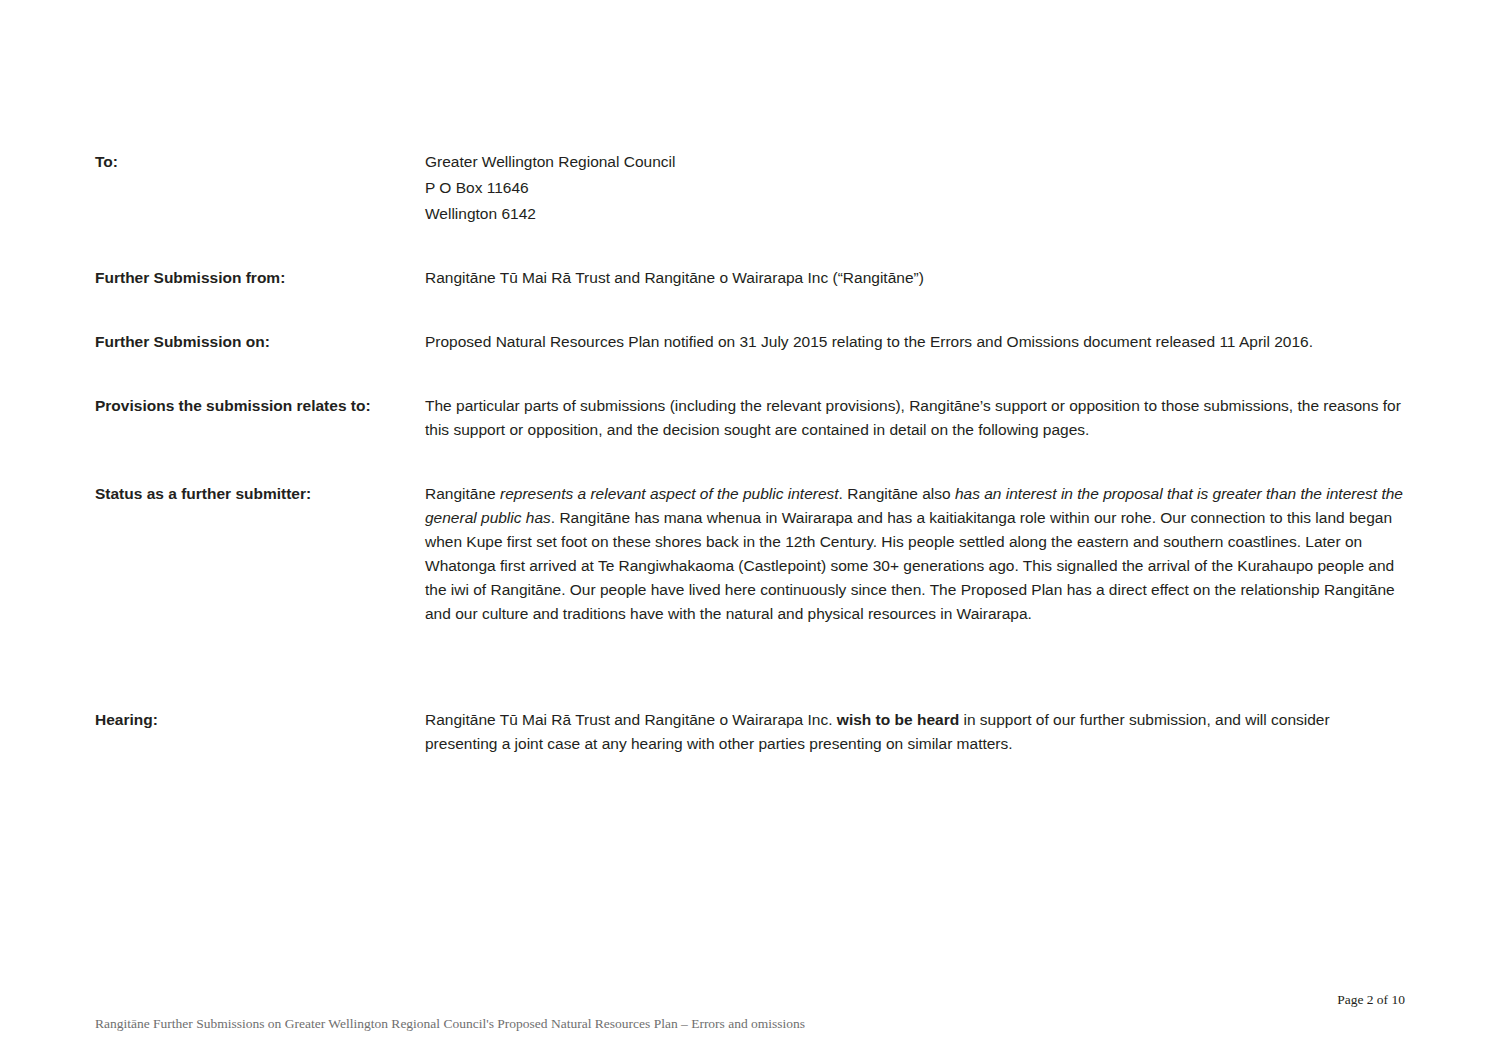| To: | Greater Wellington Regional Council P O Box 11646 Wellington 6142 |
| Further Submission from: | Rangitāne Tū Mai Rā Trust and Rangitāne o Wairarapa Inc (“Rangitāne”) |
| Further Submission on: | Proposed Natural Resources Plan notified on 31 July 2015 relating to the Errors and Omissions document released 11 April 2016. |
| Provisions the submission relates to: | The particular parts of submissions (including the relevant provisions), Rangitāne’s support or opposition to those submissions, the reasons for this support or opposition, and the decision sought are contained in detail on the following pages. |
| Status as a further submitter: | Rangitāne represents a relevant aspect of the public interest . Rangitāne also has an interest in the proposal that is greater than the interest the general public has . Rangitāne has mana whenua in Wairarapa and has a kaitiakitanga role within our rohe. Our connection to this land began when Kupe first set foot on these shores back in the 12th Century. His people settled along the eastern and southern coastlines. Later on Whatonga first arrived at Te Rangiwhakaoma (Castlepoint) some 30+ generations ago. This signalled the arrival of the Kurahaupo people and the iwi of Rangitāne. Our people have lived here continuously since then. The Proposed Plan has a direct effect on the relationship Rangitāne and our culture and traditions have with the natural and physical resources in Wairarapa. |
| Hearing: | Rangitāne Tū Mai Rā Trust and Rangitāne o Wairarapa Inc. wish to be heard in support of our further submission, and will consider presenting a joint case at any hearing with other parties presenting on similar matters. |
Page 2 of 10
Rangitāne Further Submissions on Greater Wellington Regional Council's Proposed Natural Resources Plan – Errors and omissions